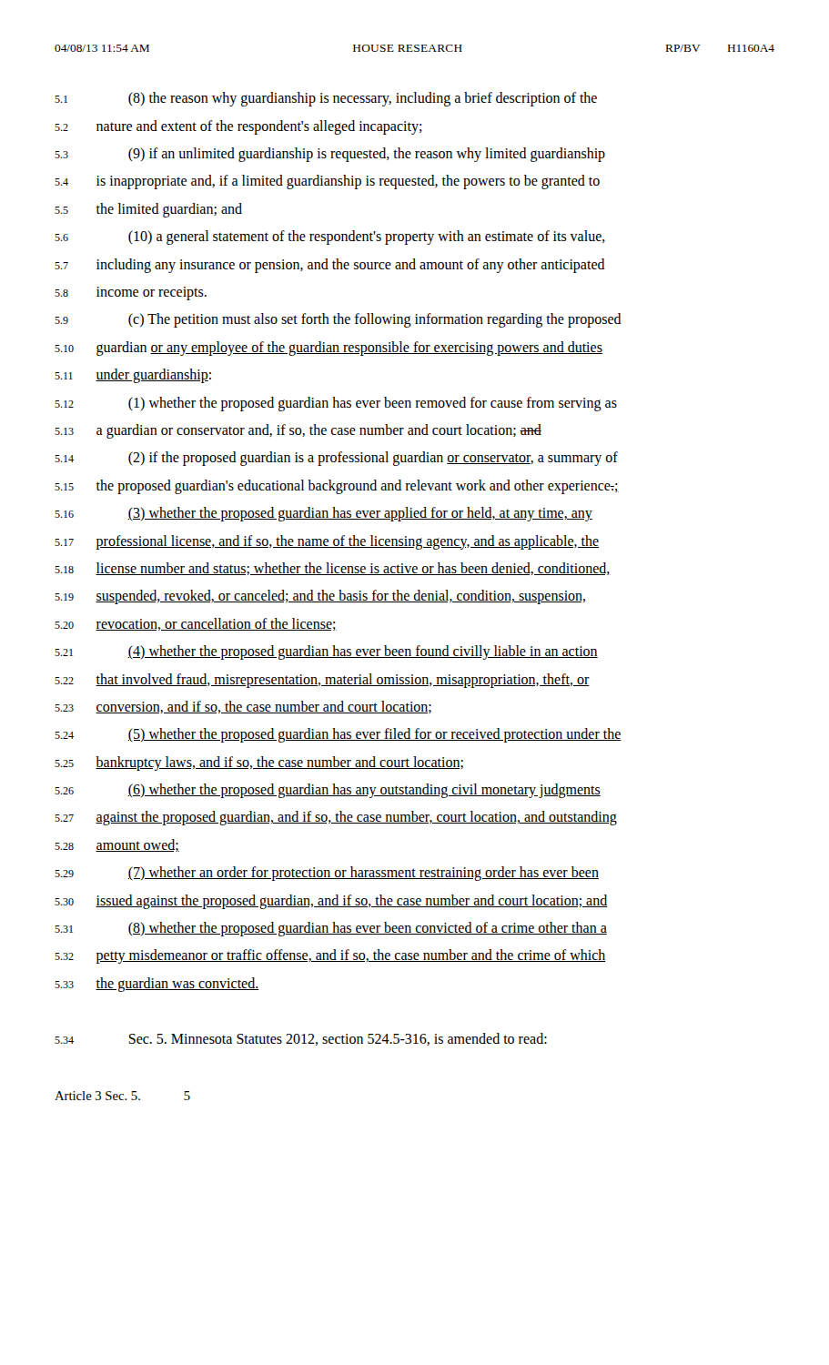04/08/13 11:54 AM HOUSE RESEARCH RP/BV H1160A4
5.1(8) the reason why guardianship is necessary, including a brief description of the
5.2 nature and extent of the respondent's alleged incapacity;
5.3(9) if an unlimited guardianship is requested, the reason why limited guardianship
5.4 is inappropriate and, if a limited guardianship is requested, the powers to be granted to
5.5 the limited guardian; and
5.6(10) a general statement of the respondent's property with an estimate of its value,
5.7 including any insurance or pension, and the source and amount of any other anticipated
5.8 income or receipts.
5.9(c) The petition must also set forth the following information regarding the proposed
5.10 guardian or any employee of the guardian responsible for exercising powers and duties
5.11 under guardianship:
5.12(1) whether the proposed guardian has ever been removed for cause from serving as
5.13 a guardian or conservator and, if so, the case number and court location; and
5.14(2) if the proposed guardian is a professional guardian or conservator, a summary of
5.15 the proposed guardian's educational background and relevant work and other experience.;
5.16(3) whether the proposed guardian has ever applied for or held, at any time, any
5.17 professional license, and if so, the name of the licensing agency, and as applicable, the
5.18 license number and status; whether the license is active or has been denied, conditioned,
5.19 suspended, revoked, or canceled; and the basis for the denial, condition, suspension,
5.20 revocation, or cancellation of the license;
5.21(4) whether the proposed guardian has ever been found civilly liable in an action
5.22 that involved fraud, misrepresentation, material omission, misappropriation, theft, or
5.23 conversion, and if so, the case number and court location;
5.24(5) whether the proposed guardian has ever filed for or received protection under the
5.25 bankruptcy laws, and if so, the case number and court location;
5.26(6) whether the proposed guardian has any outstanding civil monetary judgments
5.27 against the proposed guardian, and if so, the case number, court location, and outstanding
5.28 amount owed;
5.29(7) whether an order for protection or harassment restraining order has ever been
5.30 issued against the proposed guardian, and if so, the case number and court location; and
5.31(8) whether the proposed guardian has ever been convicted of a crime other than a
5.32 petty misdemeanor or traffic offense, and if so, the case number and the crime of which
5.33 the guardian was convicted.
5.34 Sec. 5. Minnesota Statutes 2012, section 524.5-316, is amended to read:
Article 3 Sec. 5. 5